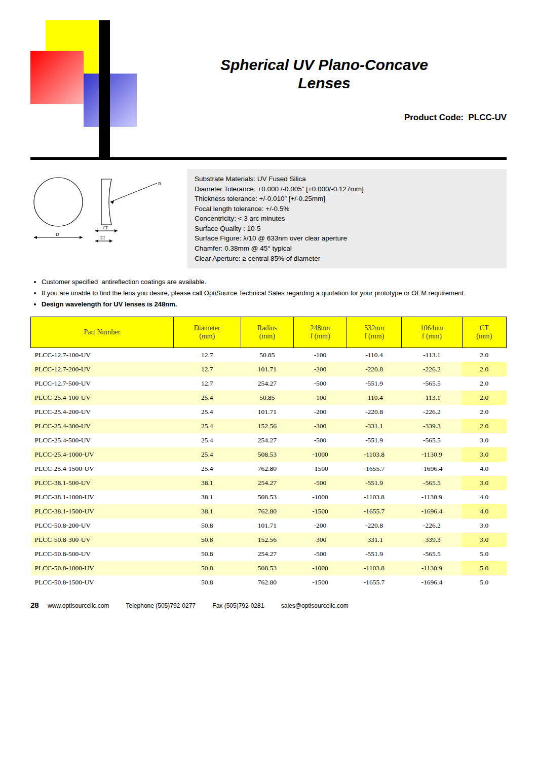Spherical UV Plano-Concave
Lenses
Product Code: PLCC-UV
D CT ET R
Substrate Materials: UV Fused Silica
Diameter Tolerance: +0.000 /-0.005” [+0.000/-0.127mm]
Thickness tolerance: +/-0.010” [+/-0.25mm]
Focal length tolerance: +/-0.5%
Concentricity: < 3 arc minutes
Surface Quality : 10-5
Surface Figure: λ/10 @ 633nm over clear aperture
Chamfer: 0.38mm @ 45° typical
Clear Aperture: ≥ central 85% of diameter
Customer specified antireflection coatings are available.
If you are unable to find the lens you desire, please call OptiSource Technical Sales regarding a quotation for your prototype or OEM requirement.
Design wavelength for UV lenses is 248nm.
| Part Number | Diameter (mm) | Radius (mm) | 248nm f (mm) | 532nm f (mm) | 1064nm f (mm) | CT (mm) |
| --- | --- | --- | --- | --- | --- | --- |
| PLCC-12.7-100-UV | 12.7 | 50.85 | -100 | -110.4 | -113.1 | 2.0 |
| PLCC-12.7-200-UV | 12.7 | 101.71 | -200 | -220.8 | -226.2 | 2.0 |
| PLCC-12.7-500-UV | 12.7 | 254.27 | -500 | -551.9 | -565.5 | 2.0 |
| PLCC-25.4-100-UV | 25.4 | 50.85 | -100 | -110.4 | -113.1 | 2.0 |
| PLCC-25.4-200-UV | 25.4 | 101.71 | -200 | -220.8 | -226.2 | 2.0 |
| PLCC-25.4-300-UV | 25.4 | 152.56 | -300 | -331.1 | -339.3 | 2.0 |
| PLCC-25.4-500-UV | 25.4 | 254.27 | -500 | -551.9 | -565.5 | 3.0 |
| PLCC-25.4-1000-UV | 25.4 | 508.53 | -1000 | -1103.8 | -1130.9 | 3.0 |
| PLCC-25.4-1500-UV | 25.4 | 762.80 | -1500 | -1655.7 | -1696.4 | 4.0 |
| PLCC-38.1-500-UV | 38.1 | 254.27 | -500 | -551.9 | -565.5 | 3.0 |
| PLCC-38.1-1000-UV | 38.1 | 508.53 | -1000 | -1103.8 | -1130.9 | 4.0 |
| PLCC-38.1-1500-UV | 38.1 | 762.80 | -1500 | -1655.7 | -1696.4 | 4.0 |
| PLCC-50.8-200-UV | 50.8 | 101.71 | -200 | -220.8 | -226.2 | 3.0 |
| PLCC-50.8-300-UV | 50.8 | 152.56 | -300 | -331.1 | -339.3 | 3.0 |
| PLCC-50.8-500-UV | 50.8 | 254.27 | -500 | -551.9 | -565.5 | 5.0 |
| PLCC-50.8-1000-UV | 50.8 | 508.53 | -1000 | -1103.8 | -1130.9 | 5.0 |
| PLCC-50.8-1500-UV | 50.8 | 762.80 | -1500 | -1655.7 | -1696.4 | 5.0 |
28 www.optisourcellc.com Telephone (505)792-0277 Fax (505)792-0281 sales@optisourcellc.com